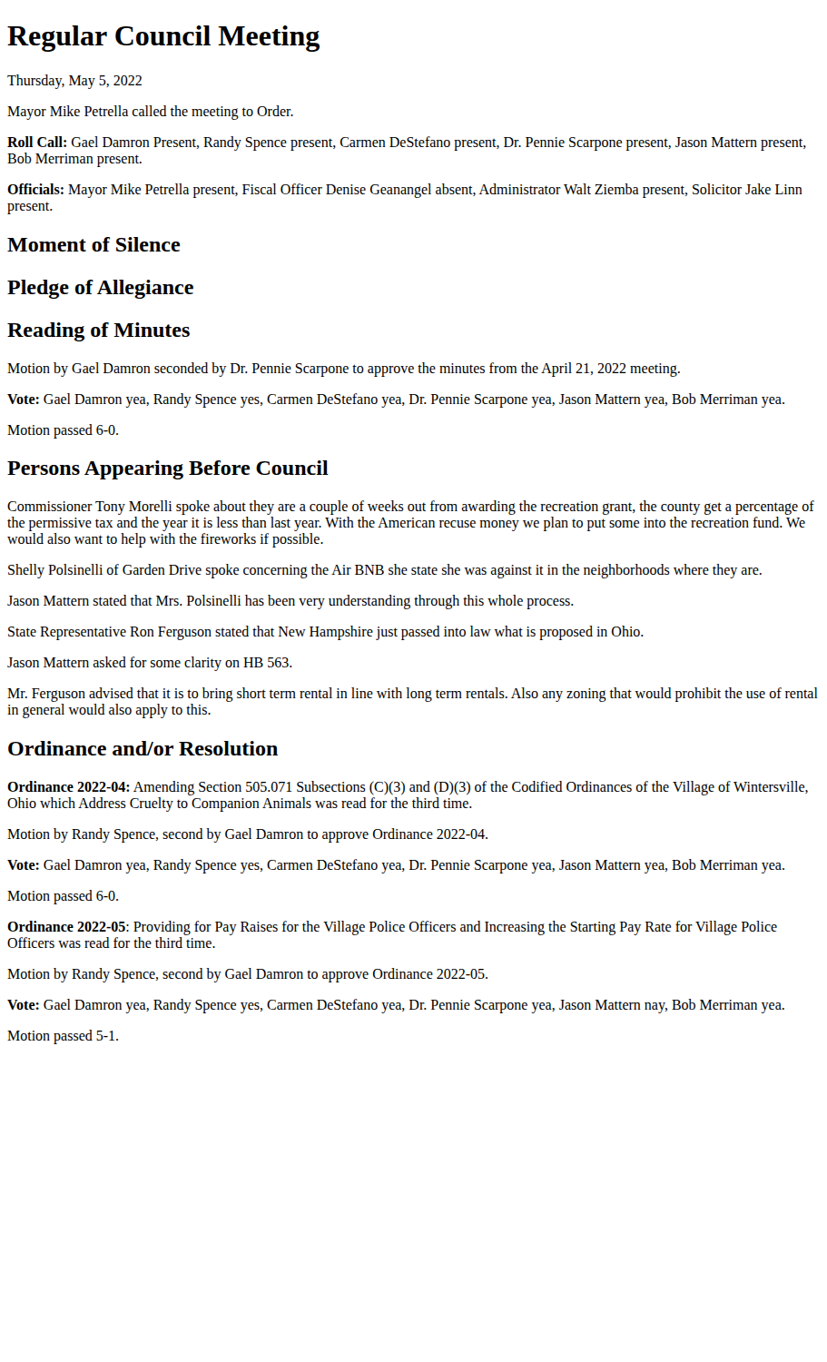Regular Council Meeting
Thursday, May 5, 2022
Mayor Mike Petrella called the meeting to Order.
Roll Call: Gael Damron Present, Randy Spence present, Carmen DeStefano present, Dr. Pennie Scarpone present, Jason Mattern present, Bob Merriman present.
Officials: Mayor Mike Petrella present, Fiscal Officer Denise Geanangel absent, Administrator Walt Ziemba present, Solicitor Jake Linn present.
Moment of Silence
Pledge of Allegiance
Reading of Minutes
Motion by Gael Damron seconded by Dr. Pennie Scarpone to approve the minutes from the April 21, 2022 meeting.
Vote: Gael Damron yea, Randy Spence yes, Carmen DeStefano yea, Dr. Pennie Scarpone yea, Jason Mattern yea, Bob Merriman yea.
Motion passed 6-0.
Persons Appearing Before Council
Commissioner Tony Morelli spoke about they are a couple of weeks out from awarding the recreation grant, the county get a percentage of the permissive tax and the year it is less than last year. With the American recuse money we plan to put some into the recreation fund. We would also want to help with the fireworks if possible.
Shelly Polsinelli of Garden Drive spoke concerning the Air BNB she state she was against it in the neighborhoods where they are.
Jason Mattern stated that Mrs. Polsinelli has been very understanding through this whole process.
State Representative Ron Ferguson stated that New Hampshire just passed into law what is proposed in Ohio.
Jason Mattern asked for some clarity on HB 563.
Mr. Ferguson advised that it is to bring short term rental in line with long term rentals. Also any zoning that would prohibit the use of rental in general would also apply to this.
Ordinance and/or Resolution
Ordinance 2022-04: Amending Section 505.071 Subsections (C)(3) and (D)(3) of the Codified Ordinances of the Village of Wintersville, Ohio which Address Cruelty to Companion Animals was read for the third time.
Motion by Randy Spence, second by Gael Damron to approve Ordinance 2022-04.
Vote: Gael Damron yea, Randy Spence yes, Carmen DeStefano yea, Dr. Pennie Scarpone yea, Jason Mattern yea, Bob Merriman yea.
Motion passed 6-0.
Ordinance 2022-05: Providing for Pay Raises for the Village Police Officers and Increasing the Starting Pay Rate for Village Police Officers was read for the third time.
Motion by Randy Spence, second by Gael Damron to approve Ordinance 2022-05.
Vote: Gael Damron yea, Randy Spence yes, Carmen DeStefano yea, Dr. Pennie Scarpone yea, Jason Mattern nay, Bob Merriman yea.
Motion passed 5-1.